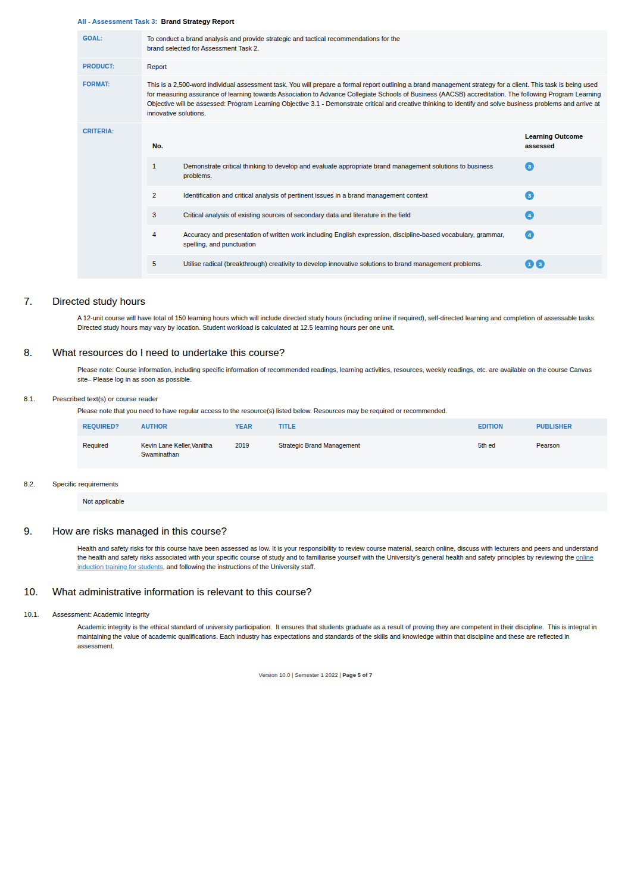All - Assessment Task 3: Brand Strategy Report
| GOAL: | To conduct a brand analysis and provide strategic and tactical recommendations for the brand selected for Assessment Task 2. |
| PRODUCT: | Report |
| FORMAT: | This is a 2,500-word individual assessment task. You will prepare a formal report outlining a brand management strategy for a client. This task is being used for measuring assurance of learning towards Association to Advance Collegiate Schools of Business (AACSB) accreditation. The following Program Learning Objective will be assessed: Program Learning Objective 3.1 - Demonstrate critical and creative thinking to identify and solve business problems and arrive at innovative solutions. |
| CRITERIA: | / No. / / Learning Outcome assessed / / --- / --- / --- / / 1 / Demonstrate critical thinking to develop and evaluate appropriate brand management solutions to business problems. / 3 / / 2 / Identification and critical analysis of pertinent issues in a brand management context / 3 / / 3 / Critical analysis of existing sources of secondary data and literature in the field / 4 / / 4 / Accuracy and presentation of written work including English expression, discipline-based vocabulary, grammar, spelling, and punctuation / 4 / / 5 / Utilise radical (breakthrough) creativity to develop innovative solutions to brand management problems. / 1 3 / |
7. Directed study hours
A 12-unit course will have total of 150 learning hours which will include directed study hours (including online if required), self-directed learning and completion of assessable tasks. Directed study hours may vary by location. Student workload is calculated at 12.5 learning hours per one unit.
8. What resources do I need to undertake this course?
Please note: Course information, including specific information of recommended readings, learning activities, resources, weekly readings, etc. are available on the course Canvas site– Please log in as soon as possible.
8.1. Prescribed text(s) or course reader
Please note that you need to have regular access to the resource(s) listed below. Resources may be required or recommended.
| REQUIRED? | AUTHOR | YEAR | TITLE | EDITION | PUBLISHER |
| --- | --- | --- | --- | --- | --- |
| Required | Kevin Lane Keller,Vanitha Swaminathan | 2019 | Strategic Brand Management | 5th ed | Pearson |
8.2. Specific requirements
Not applicable
9. How are risks managed in this course?
Health and safety risks for this course have been assessed as low. It is your responsibility to review course material, search online, discuss with lecturers and peers and understand the health and safety risks associated with your specific course of study and to familiarise yourself with the University’s general health and safety principles by reviewing the online induction training for students, and following the instructions of the University staff.
10. What administrative information is relevant to this course?
10.1. Assessment: Academic Integrity
Academic integrity is the ethical standard of university participation. It ensures that students graduate as a result of proving they are competent in their discipline. This is integral in maintaining the value of academic qualifications. Each industry has expectations and standards of the skills and knowledge within that discipline and these are reflected in assessment.
Version 10.0 | Semester 1 2022 | Page 5 of 7